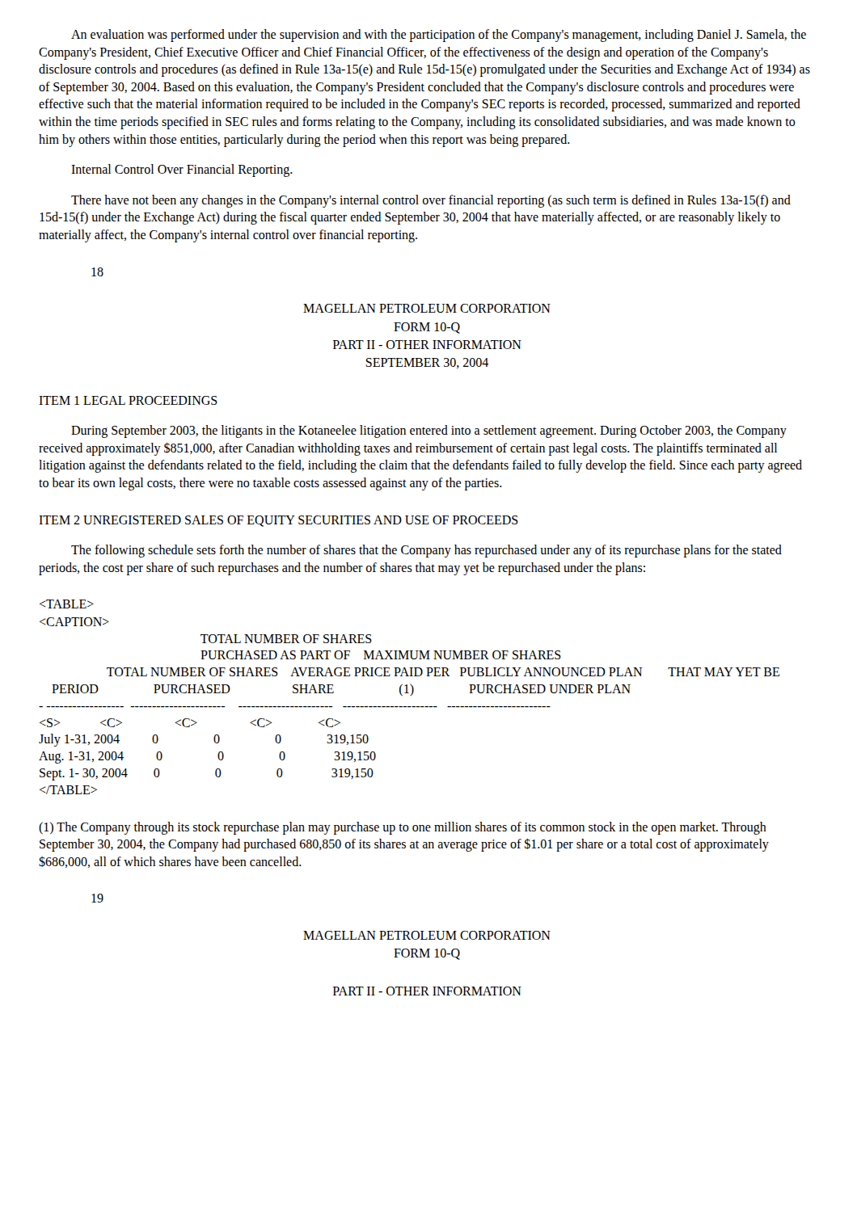An evaluation was performed under the supervision and with the participation of the Company's management, including Daniel J. Samela, the Company's President, Chief Executive Officer and Chief Financial Officer, of the effectiveness of the design and operation of the Company's disclosure controls and procedures (as defined in Rule 13a-15(e) and Rule 15d-15(e) promulgated under the Securities and Exchange Act of 1934) as of September 30, 2004. Based on this evaluation, the Company's President concluded that the Company's disclosure controls and procedures were effective such that the material information required to be included in the Company's SEC reports is recorded, processed, summarized and reported within the time periods specified in SEC rules and forms relating to the Company, including its consolidated subsidiaries, and was made known to him by others within those entities, particularly during the period when this report was being prepared.
Internal Control Over Financial Reporting.
There have not been any changes in the Company's internal control over financial reporting (as such term is defined in Rules 13a-15(f) and 15d-15(f) under the Exchange Act) during the fiscal quarter ended September 30, 2004 that have materially affected, or are reasonably likely to materially affect, the Company's internal control over financial reporting.
18
MAGELLAN PETROLEUM CORPORATION
FORM 10-Q
PART II - OTHER INFORMATION
SEPTEMBER 30, 2004
ITEM 1 LEGAL PROCEEDINGS
During September 2003, the litigants in the Kotaneelee litigation entered into a settlement agreement. During October 2003, the Company received approximately $851,000, after Canadian withholding taxes and reimbursement of certain past legal costs. The plaintiffs terminated all litigation against the defendants related to the field, including the claim that the defendants failed to fully develop the field. Since each party agreed to bear its own legal costs, there were no taxable costs assessed against any of the parties.
ITEM 2 UNREGISTERED SALES OF EQUITY SECURITIES AND USE OF PROCEEDS
The following schedule sets forth the number of shares that the Company has repurchased under any of its repurchase plans for the stated periods, the cost per share of such repurchases and the number of shares that may yet be repurchased under the plans:
<TABLE>
<CAPTION>
                                                  TOTAL NUMBER OF SHARES
                                                  PURCHASED AS PART OF    MAXIMUM NUMBER OF SHARES
                     TOTAL NUMBER OF SHARES    AVERAGE PRICE PAID PER   PUBLICLY ANNOUNCED PLAN        THAT MAY YET BE
    PERIOD                 PURCHASED                   SHARE                    (1)                 PURCHASED UNDER PLAN
- ------------------  ----------------------    ----------------------   ----------------------   ------------------------
<S>            <C>                <C>                <C>              <C>
July 1-31, 2004          0                 0                 0              319,150
Aug. 1-31, 2004          0                 0                 0               319,150
Sept. 1- 30, 2004        0                 0                 0               319,150
</TABLE>
(1) The Company through its stock repurchase plan may purchase up to one million shares of its common stock in the open market. Through September 30, 2004, the Company had purchased 680,850 of its shares at an average price of $1.01 per share or a total cost of approximately $686,000, all of which shares have been cancelled.
19
MAGELLAN PETROLEUM CORPORATION
FORM 10-Q
PART II - OTHER INFORMATION